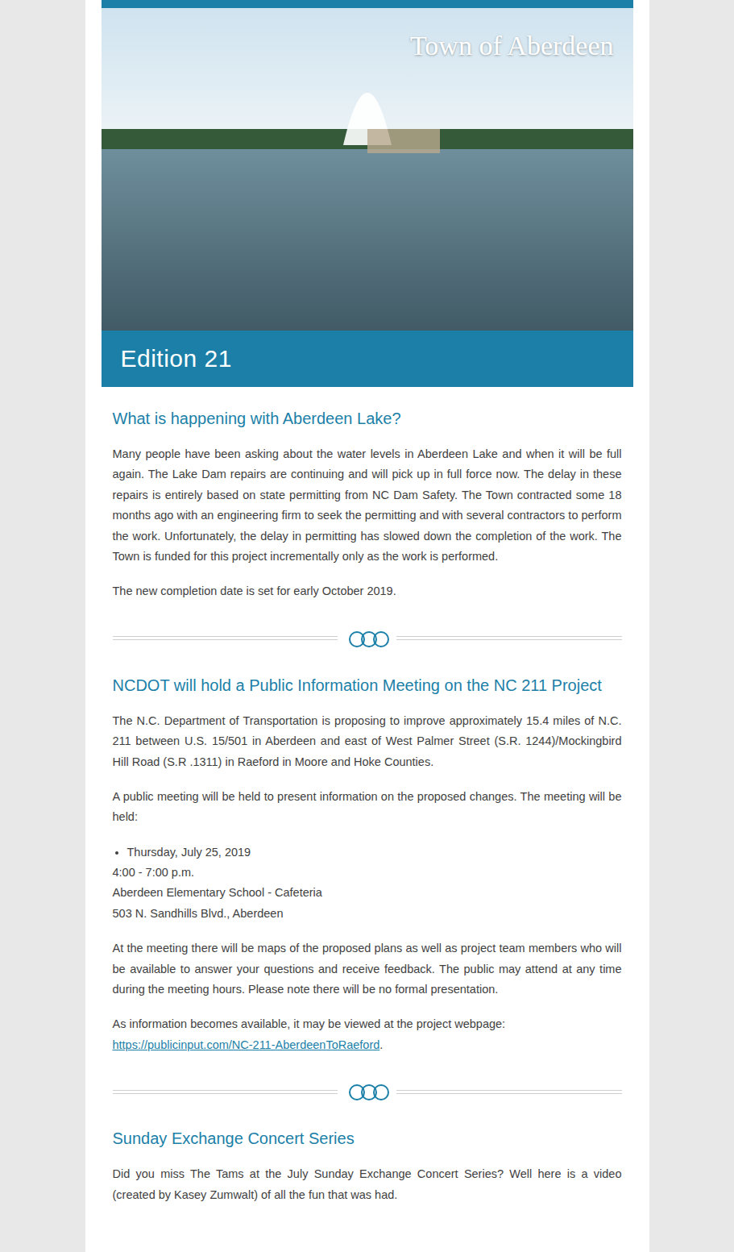Town of Aberdeen
Edition 21
What is happening with Aberdeen Lake?
Many people have been asking about the water levels in Aberdeen Lake and when it will be full again. The Lake Dam repairs are continuing and will pick up in full force now. The delay in these repairs is entirely based on state permitting from NC Dam Safety. The Town contracted some 18 months ago with an engineering firm to seek the permitting and with several contractors to perform the work. Unfortunately, the delay in permitting has slowed down the completion of the work. The Town is funded for this project incrementally only as the work is performed.
The new completion date is set for early October 2019.
NCDOT will hold a Public Information Meeting on the NC 211 Project
The N.C. Department of Transportation is proposing to improve approximately 15.4 miles of N.C. 211 between U.S. 15/501 in Aberdeen and east of West Palmer Street (S.R. 1244)/Mockingbird Hill Road (S.R .1311) in Raeford in Moore and Hoke Counties.
A public meeting will be held to present information on the proposed changes. The meeting will be held:
Thursday, July 25, 2019
4:00 - 7:00 p.m.
Aberdeen Elementary School - Cafeteria
503 N. Sandhills Blvd., Aberdeen
At the meeting there will be maps of the proposed plans as well as project team members who will be available to answer your questions and receive feedback. The public may attend at any time during the meeting hours. Please note there will be no formal presentation.
As information becomes available, it may be viewed at the project webpage:
https://publicinput.com/NC-211-AberdeenToRaeford.
Sunday Exchange Concert Series
Did you miss The Tams at the July Sunday Exchange Concert Series? Well here is a video (created by Kasey Zumwalt) of all the fun that was had.